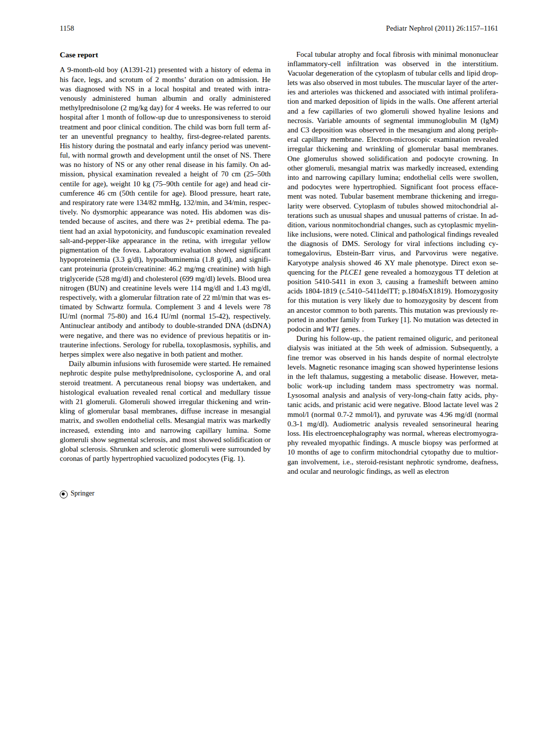1158
Pediatr Nephrol (2011) 26:1157–1161
Case report
A 9-month-old boy (A1391-21) presented with a history of edema in his face, legs, and scrotum of 2 months’ duration on admission. He was diagnosed with NS in a local hospital and treated with intravenously administered human albumin and orally administered methylprednisolone (2 mg/kg day) for 4 weeks. He was referred to our hospital after 1 month of follow-up due to unresponsiveness to steroid treatment and poor clinical condition. The child was born full term after an uneventful pregnancy to healthy, first-degree-related parents. His history during the postnatal and early infancy period was uneventful, with normal growth and development until the onset of NS. There was no history of NS or any other renal disease in his family. On admission, physical examination revealed a height of 70 cm (25–50th centile for age), weight 10 kg (75–90th centile for age) and head circumference 46 cm (50th centile for age). Blood pressure, heart rate, and respiratory rate were 134/82 mmHg, 132/min, and 34/min, respectively. No dysmorphic appearance was noted. His abdomen was distended because of ascites, and there was 2+ pretibial edema. The patient had an axial hypotonicity, and funduscopic examination revealed salt-and-pepper-like appearance in the retina, with irregular yellow pigmentation of the fovea. Laboratory evaluation showed significant hypoproteinemia (3.3 g/dl), hypoalbuminemia (1.8 g/dl), and significant proteinuria (protein/creatinine: 46.2 mg/mg creatinine) with high triglyceride (528 mg/dl) and cholesterol (699 mg/dl) levels. Blood urea nitrogen (BUN) and creatinine levels were 114 mg/dl and 1.43 mg/dl, respectively, with a glomerular filtration rate of 22 ml/min that was estimated by Schwartz formula. Complement 3 and 4 levels were 78 IU/ml (normal 75-80) and 16.4 IU/ml (normal 15-42), respectively. Antinuclear antibody and antibody to double-stranded DNA (dsDNA) were negative, and there was no evidence of previous hepatitis or intrauterine infections. Serology for rubella, toxoplasmosis, syphilis, and herpes simplex were also negative in both patient and mother.
Daily albumin infusions with furosemide were started. He remained nephrotic despite pulse methylprednisolone, cyclosporine A, and oral steroid treatment. A percutaneous renal biopsy was undertaken, and histological evaluation revealed renal cortical and medullary tissue with 21 glomeruli. Glomeruli showed irregular thickening and wrinkling of glomerular basal membranes, diffuse increase in mesangial matrix, and swollen endothelial cells. Mesangial matrix was markedly increased, extending into and narrowing capillary lumina. Some glomeruli show segmental sclerosis, and most showed solidification or global sclerosis. Shrunken and sclerotic glomeruli were surrounded by coronas of partly hypertrophied vacuolized podocytes (Fig. 1).
Focal tubular atrophy and focal fibrosis with minimal mononuclear inflammatory-cell infiltration was observed in the interstitium. Vacuolar degeneration of the cytoplasm of tubular cells and lipid droplets was also observed in most tubules. The muscular layer of the arteries and arterioles was thickened and associated with intimal proliferation and marked deposition of lipids in the walls. One afferent arterial and a few capillaries of two glomeruli showed hyaline lesions and necrosis. Variable amounts of segmental immunoglobulin M (IgM) and C3 deposition was observed in the mesangium and along peripheral capillary membrane. Electron-microscopic examination revealed irregular thickening and wrinkling of glomerular basal membranes. One glomerulus showed solidification and podocyte crowning. In other glomeruli, mesangial matrix was markedly increased, extending into and narrowing capillary lumina; endothelial cells were swollen, and podocytes were hypertrophied. Significant foot process effacement was noted. Tubular basement membrane thickening and irregularity were observed. Cytoplasm of tubules showed mitochondrial alterations such as unusual shapes and unusual patterns of cristae. In addition, various nonmitochondrial changes, such as cytoplasmic myelin-like inclusions, were noted. Clinical and pathological findings revealed the diagnosis of DMS. Serology for viral infections including cytomegalovirus, Ebstein-Barr virus, and Parvovirus were negative. Karyotype analysis showed 46 XY male phenotype. Direct exon sequencing for the PLCE1 gene revealed a homozygous TT deletion at position 5410-5411 in exon 3, causing a frameshift between amino acids 1804-1819 (c.5410–5411delTT; p.1804fsX1819). Homozygosity for this mutation is very likely due to homozygosity by descent from an ancestor common to both parents. This mutation was previously reported in another family from Turkey [1]. No mutation was detected in podocin and WT1 genes. .
During his follow-up, the patient remained oliguric, and peritoneal dialysis was initiated at the 5th week of admission. Subsequently, a fine tremor was observed in his hands despite of normal electrolyte levels. Magnetic resonance imaging scan showed hyperintense lesions in the left thalamus, suggesting a metabolic disease. However, metabolic work-up including tandem mass spectrometry was normal. Lysosomal analysis and analysis of very-long-chain fatty acids, phytanic acids, and pristanic acid were negative. Blood lactate level was 2 mmol/l (normal 0.7-2 mmol/l), and pyruvate was 4.96 mg/dl (normal 0.3-1 mg/dl). Audiometric analysis revealed sensorineural hearing loss. His electroencephalography was normal, whereas electromyography revealed myopathic findings. A muscle biopsy was performed at 10 months of age to confirm mitochondrial cytopathy due to multiorgan involvement, i.e., steroid-resistant nephrotic syndrome, deafness, and ocular and neurologic findings, as well as electron
Springer